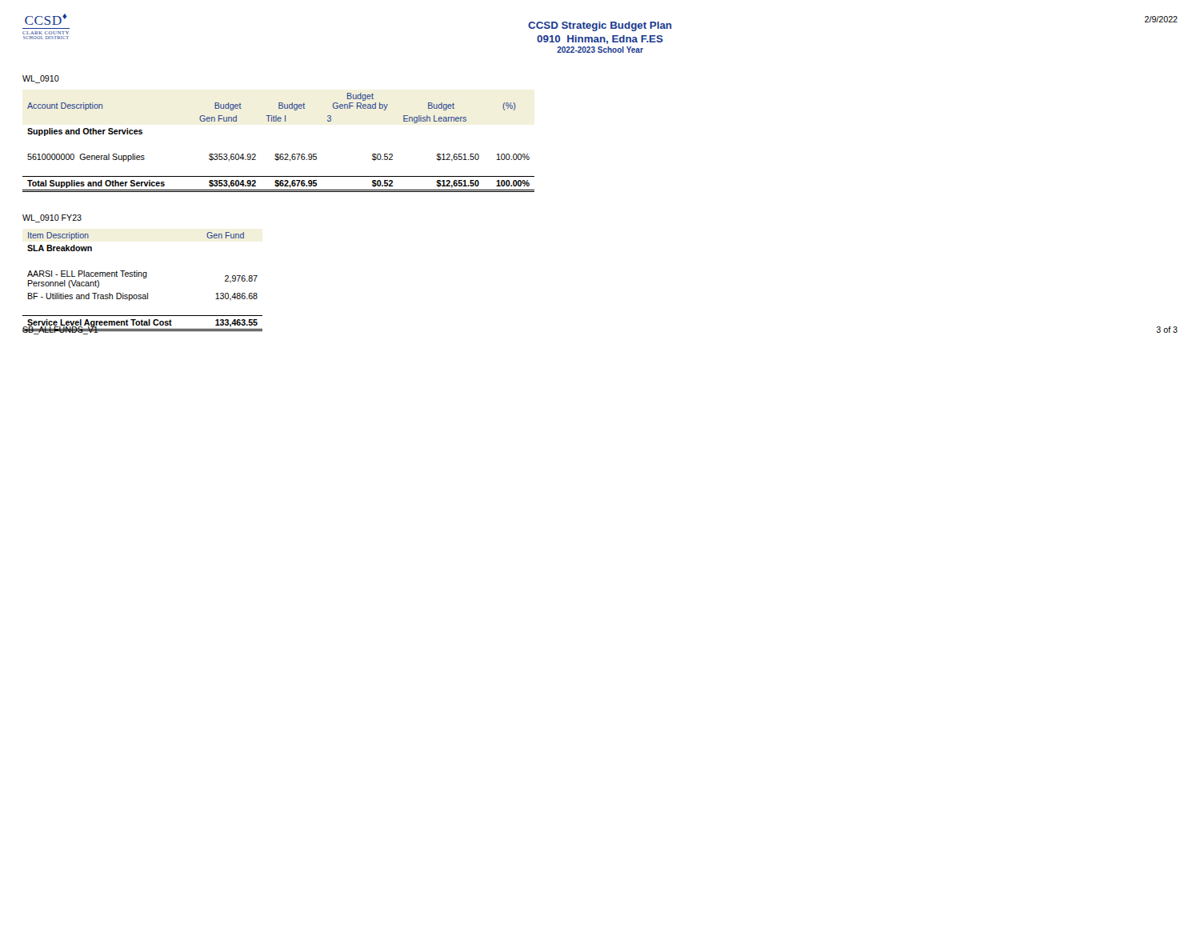2/9/2022
CCSD♦
CLARK COUNTY
SCHOOL DISTRICT
CCSD Strategic Budget Plan
0910 Hinman, Edna F.ES
2022-2023 School Year
WL_0910
| Account Description | Budget | Budget | Budget GenF Read by | Budget | (%) |
| --- | --- | --- | --- | --- | --- |
| | Gen Fund | Title I | 3 | English Learners | |
| Supplies and Other Services |
| 5610000000 General Supplies | $353,604.92 | $62,676.95 | $0.52 | $12,651.50 | 100.00% |
| Total Supplies and Other Services | $353,604.92 | $62,676.95 | $0.52 | $12,651.50 | 100.00% |
WL_0910 FY23
| Item Description | Gen Fund |
| --- | --- |
| SLA Breakdown |
| AARSI - ELL Placement Testing Personnel (Vacant) | 2,976.87 |
| BF - Utilities and Trash Disposal | 130,486.68 |
| Service Level Agreement Total Cost | 133,463.55 |
SB_ALLFUNDS_V1
3 of 3